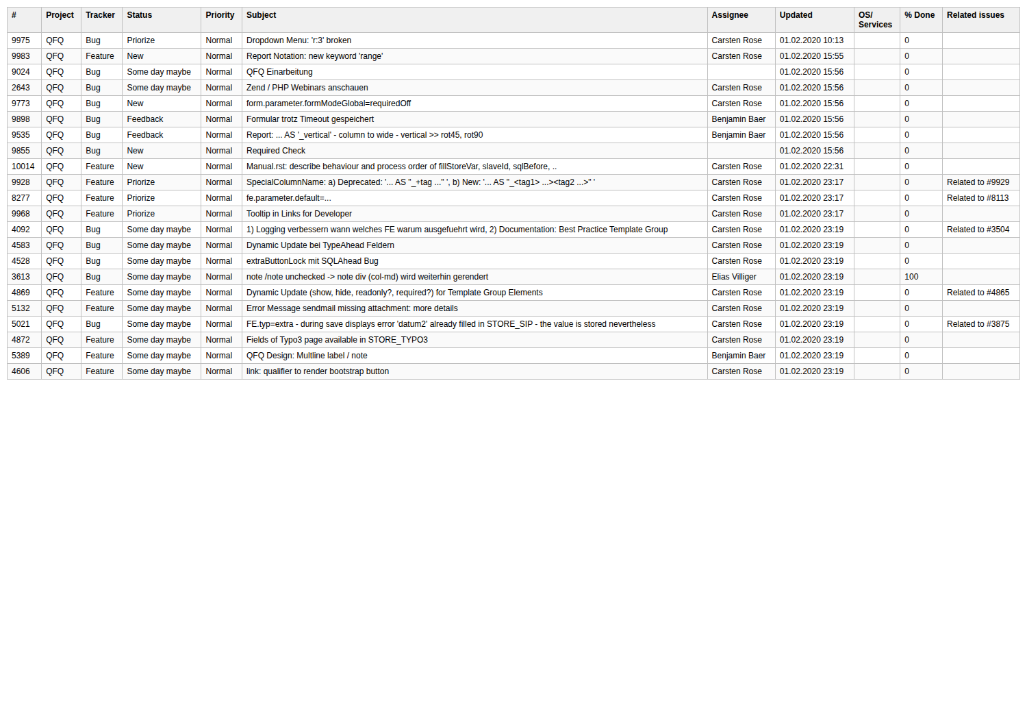| # | Project | Tracker | Status | Priority | Subject | Assignee | Updated | OS/ Services | % Done | Related issues |
| --- | --- | --- | --- | --- | --- | --- | --- | --- | --- | --- |
| 9975 | QFQ | Bug | Priorize | Normal | Dropdown Menu: 'r:3' broken | Carsten Rose | 01.02.2020 10:13 | | 0 | |
| 9983 | QFQ | Feature | New | Normal | Report Notation: new keyword 'range' | Carsten Rose | 01.02.2020 15:55 | | 0 | |
| 9024 | QFQ | Bug | Some day maybe | Normal | QFQ Einarbeitung | | 01.02.2020 15:56 | | 0 | |
| 2643 | QFQ | Bug | Some day maybe | Normal | Zend / PHP Webinars anschauen | Carsten Rose | 01.02.2020 15:56 | | 0 | |
| 9773 | QFQ | Bug | New | Normal | form.parameter.formModeGlobal=requiredOff | Carsten Rose | 01.02.2020 15:56 | | 0 | |
| 9898 | QFQ | Bug | Feedback | Normal | Formular trotz Timeout gespeichert | Benjamin Baer | 01.02.2020 15:56 | | 0 | |
| 9535 | QFQ | Bug | Feedback | Normal | Report: ... AS '_vertical' - column to wide - vertical >> rot45, rot90 | Benjamin Baer | 01.02.2020 15:56 | | 0 | |
| 9855 | QFQ | Bug | New | Normal | Required Check | | 01.02.2020 15:56 | | 0 | |
| 10014 | QFQ | Feature | New | Normal | Manual.rst: describe behaviour and process order of fillStoreVar, slaveId, sqlBefore, .. | Carsten Rose | 01.02.2020 22:31 | | 0 | |
| 9928 | QFQ | Feature | Priorize | Normal | SpecialColumnName: a) Deprecated: '... AS "_+tag ..." ', b) New: '... AS "_<tag1> ...><tag2 ...>" ' | Carsten Rose | 01.02.2020 23:17 | | 0 | Related to #9929 |
| 8277 | QFQ | Feature | Priorize | Normal | fe.parameter.default=... | Carsten Rose | 01.02.2020 23:17 | | 0 | Related to #8113 |
| 9968 | QFQ | Feature | Priorize | Normal | Tooltip in Links for Developer | Carsten Rose | 01.02.2020 23:17 | | 0 | |
| 4092 | QFQ | Bug | Some day maybe | Normal | 1) Logging verbessern wann welches FE warum ausgefuehrt wird, 2) Documentation: Best Practice Template Group | Carsten Rose | 01.02.2020 23:19 | | 0 | Related to #3504 |
| 4583 | QFQ | Bug | Some day maybe | Normal | Dynamic Update bei TypeAhead Feldern | Carsten Rose | 01.02.2020 23:19 | | 0 | |
| 4528 | QFQ | Bug | Some day maybe | Normal | extraButtonLock mit SQLAhead Bug | Carsten Rose | 01.02.2020 23:19 | | 0 | |
| 3613 | QFQ | Bug | Some day maybe | Normal | note /note unchecked -> note div (col-md) wird weiterhin gerendert | Elias Villiger | 01.02.2020 23:19 | | 100 | |
| 4869 | QFQ | Feature | Some day maybe | Normal | Dynamic Update (show, hide, readonly?, required?) for Template Group Elements | Carsten Rose | 01.02.2020 23:19 | | 0 | Related to #4865 |
| 5132 | QFQ | Feature | Some day maybe | Normal | Error Message sendmail missing attachment: more details | Carsten Rose | 01.02.2020 23:19 | | 0 | |
| 5021 | QFQ | Bug | Some day maybe | Normal | FE.typ=extra - during save displays error 'datum2' already filled in STORE_SIP - the value is stored nevertheless | Carsten Rose | 01.02.2020 23:19 | | 0 | Related to #3875 |
| 4872 | QFQ | Feature | Some day maybe | Normal | Fields of Typo3 page available in STORE_TYPO3 | Carsten Rose | 01.02.2020 23:19 | | 0 | |
| 5389 | QFQ | Feature | Some day maybe | Normal | QFQ Design: Multline label / note | Benjamin Baer | 01.02.2020 23:19 | | 0 | |
| 4606 | QFQ | Feature | Some day maybe | Normal | link: qualifier to render bootstrap button | Carsten Rose | 01.02.2020 23:19 | | 0 | |